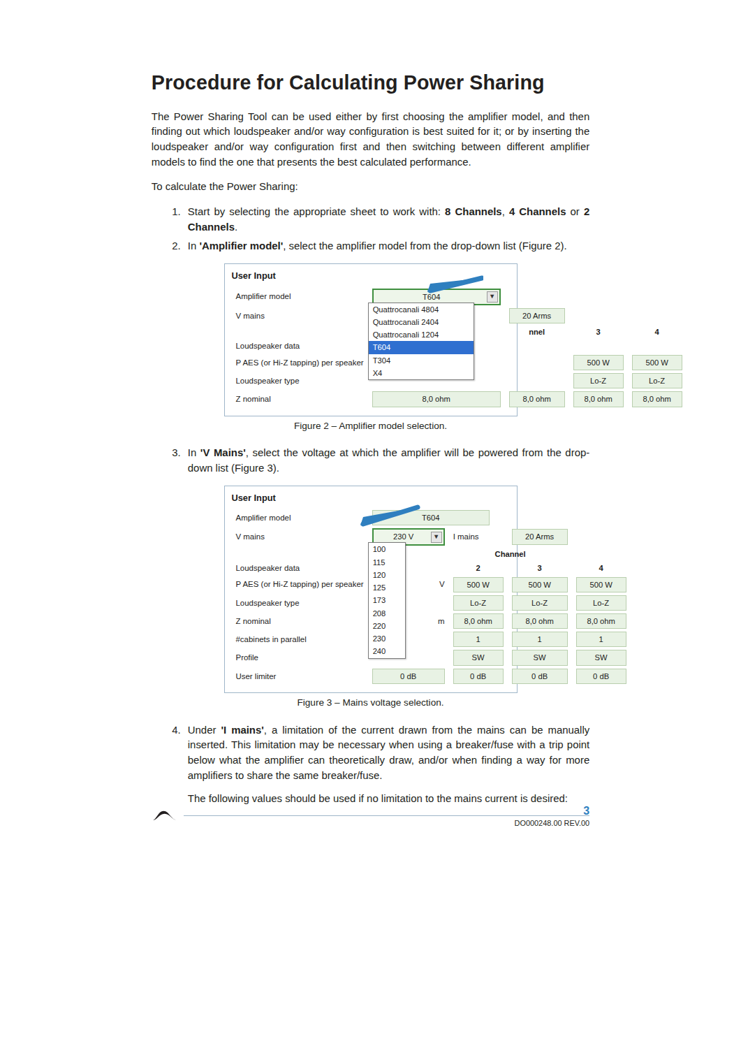Procedure for Calculating Power Sharing
The Power Sharing Tool can be used either by first choosing the amplifier model, and then finding out which loudspeaker and/or way configuration is best suited for it; or by inserting the loudspeaker and/or way configuration first and then switching between different amplifier models to find the one that presents the best calculated performance.
To calculate the Power Sharing:
Start by selecting the appropriate sheet to work with: 8 Channels, 4 Channels or 2 Channels.
In 'Amplifier model', select the amplifier model from the drop-down list (Figure 2).
User Input
| Amplifier model | T604 ▼ Quattrocanali 4804 Quattrocanali 2404 Quattrocanali 1204 T604 T304 X4 | | | |
| V mains | | 20 Arms | | |
| | | nnel | 3 | 4 |
| Loudspeaker data | | | | |
| P AES (or Hi-Z tapping) per speaker | | | 500 W | 500 W |
| Loudspeaker type | | | Lo-Z | Lo-Z |
| Z nominal | 8,0 ohm | 8,0 ohm | 8,0 ohm | 8,0 ohm |
Figure 2 – Amplifier model selection.
In 'V Mains', select the voltage at which the amplifier will be powered from the drop-down list (Figure 3).
User Input
| Amplifier model | T604 | | |
| V mains | 230 V ▼ 100 115 120 125 173 208 220 230 240 | I mains | 20 Arms | |
| | | Channel | |
| Loudspeaker data | | 2 | 3 | 4 |
| P AES (or Hi-Z tapping) per speaker | V | 500 W | 500 W | 500 W |
| Loudspeaker type | | Lo-Z | Lo-Z | Lo-Z |
| Z nominal | m | 8,0 ohm | 8,0 ohm | 8,0 ohm |
| #cabinets in parallel | | 1 | 1 | 1 |
| Profile | | SW | SW | SW |
| User limiter | 0 dB | 0 dB | 0 dB | 0 dB |
Figure 3 – Mains voltage selection.
Under 'I mains', a limitation of the current drawn from the mains can be manually inserted. This limitation may be necessary when using a breaker/fuse with a trip point below what the amplifier can theoretically draw, and/or when finding a way for more amplifiers to share the same breaker/fuse.
The following values should be used if no limitation to the mains current is desired:
3
DO000248.00 REV.00